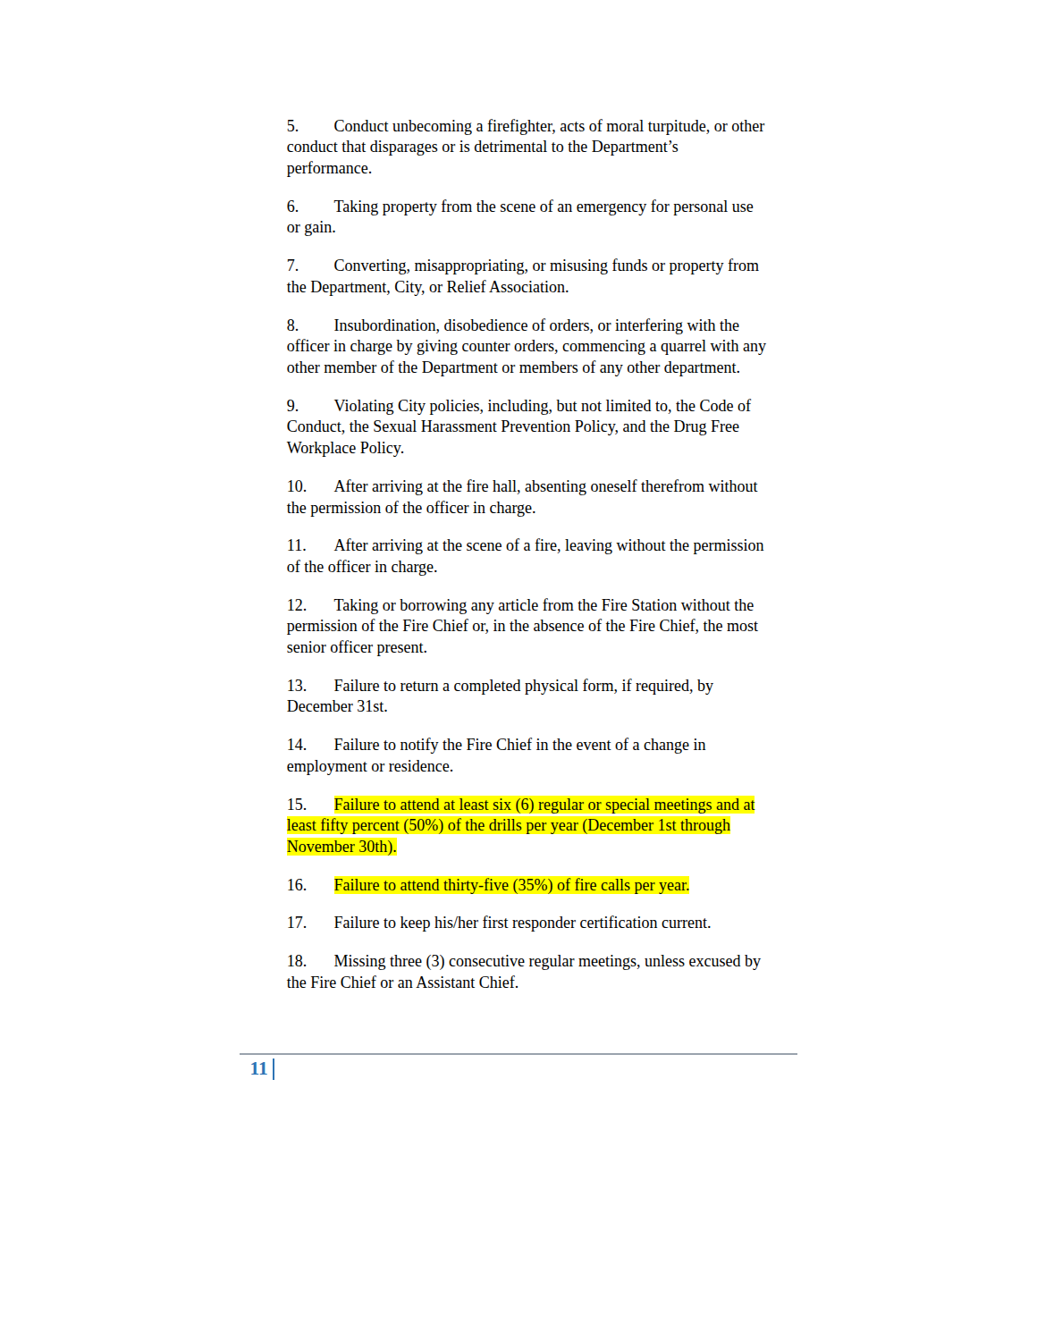5. Conduct unbecoming a firefighter, acts of moral turpitude, or other conduct that disparages or is detrimental to the Department’s performance.
6. Taking property from the scene of an emergency for personal use or gain.
7. Converting, misappropriating, or misusing funds or property from the Department, City, or Relief Association.
8. Insubordination, disobedience of orders, or interfering with the officer in charge by giving counter orders, commencing a quarrel with any other member of the Department or members of any other department.
9. Violating City policies, including, but not limited to, the Code of Conduct, the Sexual Harassment Prevention Policy, and the Drug Free Workplace Policy.
10. After arriving at the fire hall, absenting oneself therefrom without the permission of the officer in charge.
11. After arriving at the scene of a fire, leaving without the permission of the officer in charge.
12. Taking or borrowing any article from the Fire Station without the permission of the Fire Chief or, in the absence of the Fire Chief, the most senior officer present.
13. Failure to return a completed physical form, if required, by December 31st.
14. Failure to notify the Fire Chief in the event of a change in employment or residence.
15. Failure to attend at least six (6) regular or special meetings and at least fifty percent (50%) of the drills per year (December 1st through November 30th).
16. Failure to attend thirty-five (35%) of fire calls per year.
17. Failure to keep his/her first responder certification current.
18. Missing three (3) consecutive regular meetings, unless excused by the Fire Chief or an Assistant Chief.
11